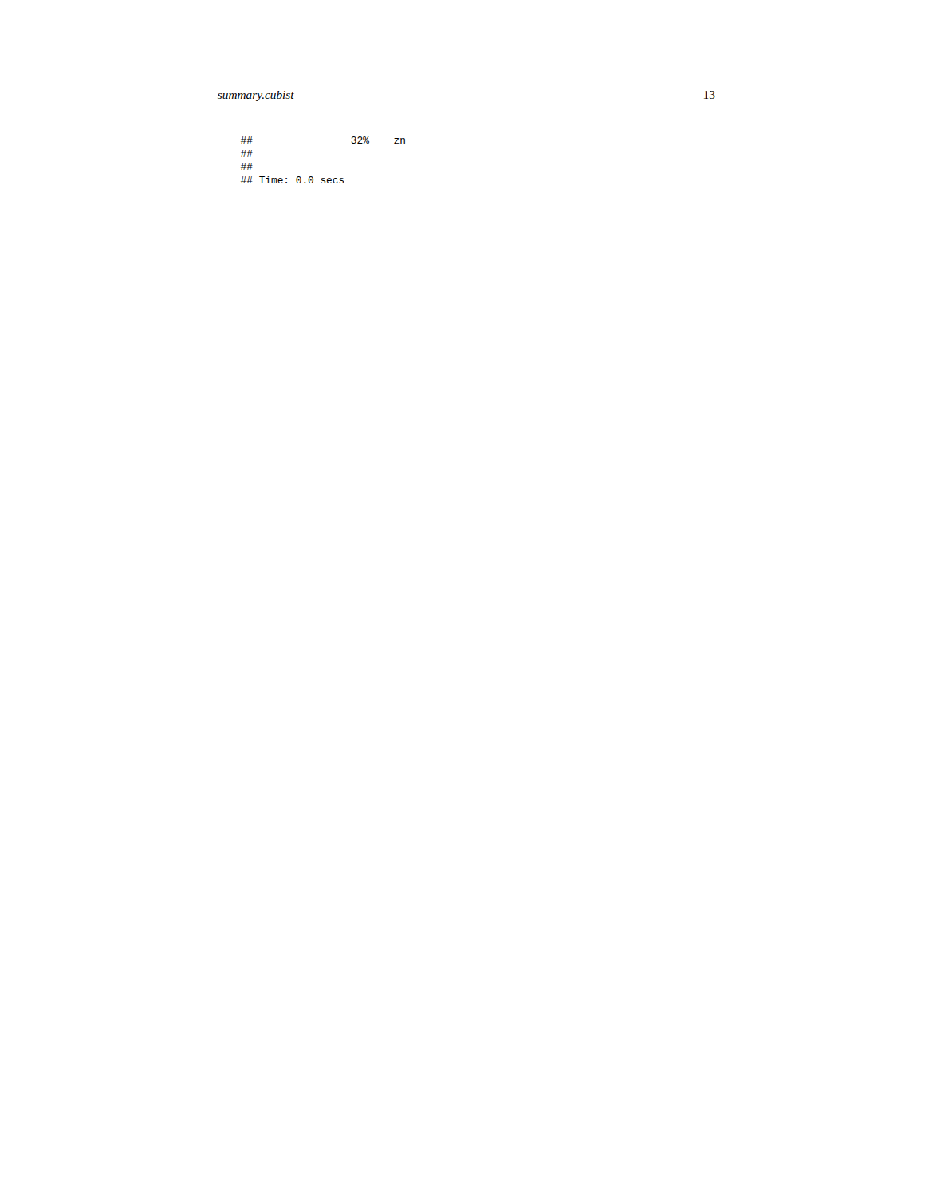summary.cubist 13
##                32%    zn
##
##
## Time: 0.0 secs